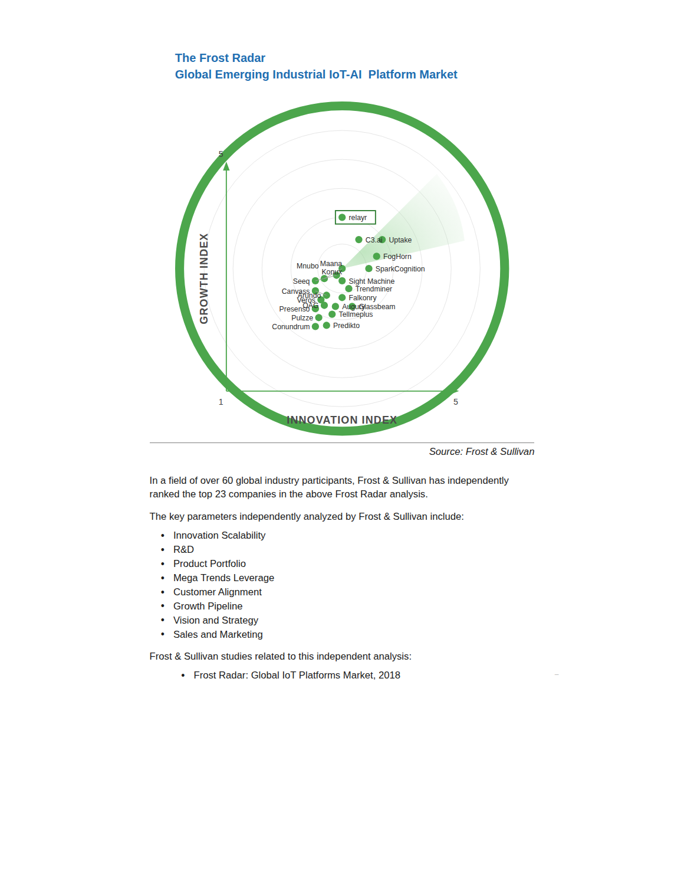The Frost Radar
Global Emerging Industrial IoT-AI Platform Market
5 1 5 GROWTH INDEX INNOVATION INDEX relayr C3.ai Uptake FogHorn SparkCognition Maana Konux Mnubo Seeq Canvass Sight Machine Trendminer Falkonry Arundo Veros OAG Presenso Augury Glassbeam Tellmeplus Pulzze Predikto Conundrum
Source: Frost & Sullivan
In a field of over 60 global industry participants, Frost & Sullivan has independently ranked the top 23 companies in the above Frost Radar analysis.
The key parameters independently analyzed by Frost & Sullivan include:
Innovation Scalability
R&D
Product Portfolio
Mega Trends Leverage
Customer Alignment
Growth Pipeline
Vision and Strategy
Sales and Marketing
Frost & Sullivan studies related to this independent analysis:
Frost Radar: Global IoT Platforms Market, 2018
–